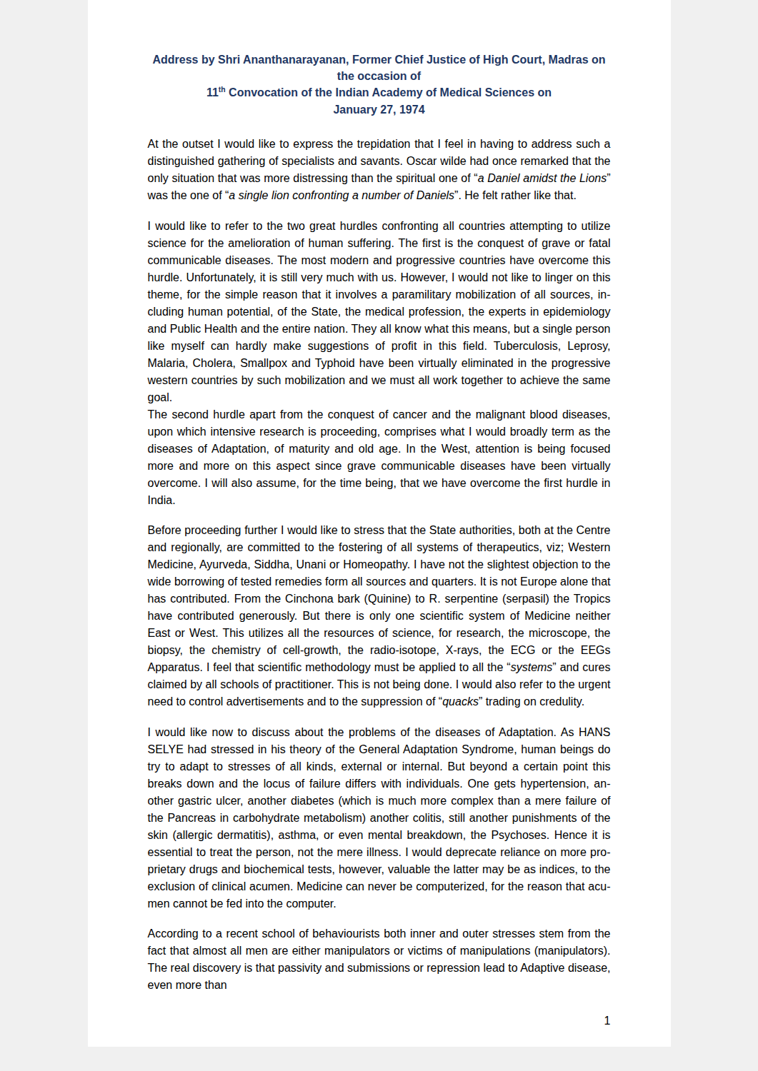Address by Shri Ananthanarayanan, Former Chief Justice of High Court, Madras on the occasion of 11th Convocation of the Indian Academy of Medical Sciences on January 27, 1974
At the outset I would like to express the trepidation that I feel in having to address such a distinguished gathering of specialists and savants. Oscar wilde had once remarked that the only situation that was more distressing than the spiritual one of “a Daniel amidst the Lions” was the one of “a single lion confronting a number of Daniels”. He felt rather like that.
I would like to refer to the two great hurdles confronting all countries attempting to utilize science for the amelioration of human suffering. The first is the conquest of grave or fatal communicable diseases. The most modern and progressive countries have overcome this hurdle. Unfortunately, it is still very much with us. However, I would not like to linger on this theme, for the simple reason that it involves a paramilitary mobilization of all sources, including human potential, of the State, the medical profession, the experts in epidemiology and Public Health and the entire nation. They all know what this means, but a single person like myself can hardly make suggestions of profit in this field. Tuberculosis, Leprosy, Malaria, Cholera, Smallpox and Typhoid have been virtually eliminated in the progressive western countries by such mobilization and we must all work together to achieve the same goal.
The second hurdle apart from the conquest of cancer and the malignant blood diseases, upon which intensive research is proceeding, comprises what I would broadly term as the diseases of Adaptation, of maturity and old age. In the West, attention is being focused more and more on this aspect since grave communicable diseases have been virtually overcome. I will also assume, for the time being, that we have overcome the first hurdle in India.
Before proceeding further I would like to stress that the State authorities, both at the Centre and regionally, are committed to the fostering of all systems of therapeutics, viz; Western Medicine, Ayurveda, Siddha, Unani or Homeopathy. I have not the slightest objection to the wide borrowing of tested remedies form all sources and quarters. It is not Europe alone that has contributed. From the Cinchona bark (Quinine) to R. serpentine (serpasil) the Tropics have contributed generously. But there is only one scientific system of Medicine neither East or West. This utilizes all the resources of science, for research, the microscope, the biopsy, the chemistry of cell-growth, the radio-isotope, X-rays, the ECG or the EEGs Apparatus. I feel that scientific methodology must be applied to all the “systems” and cures claimed by all schools of practitioner. This is not being done. I would also refer to the urgent need to control advertisements and to the suppression of “quacks” trading on credulity.
I would like now to discuss about the problems of the diseases of Adaptation. As HANS SELYE had stressed in his theory of the General Adaptation Syndrome, human beings do try to adapt to stresses of all kinds, external or internal. But beyond a certain point this breaks down and the locus of failure differs with individuals. One gets hypertension, another gastric ulcer, another diabetes (which is much more complex than a mere failure of the Pancreas in carbohydrate metabolism) another colitis, still another punishments of the skin (allergic dermatitis), asthma, or even mental breakdown, the Psychoses. Hence it is essential to treat the person, not the mere illness. I would deprecate reliance on more proprietary drugs and biochemical tests, however, valuable the latter may be as indices, to the exclusion of clinical acumen. Medicine can never be computerized, for the reason that acumen cannot be fed into the computer.
According to a recent school of behaviourists both inner and outer stresses stem from the fact that almost all men are either manipulators or victims of manipulations (manipulators). The real discovery is that passivity and submissions or repression lead to Adaptive disease, even more than
1